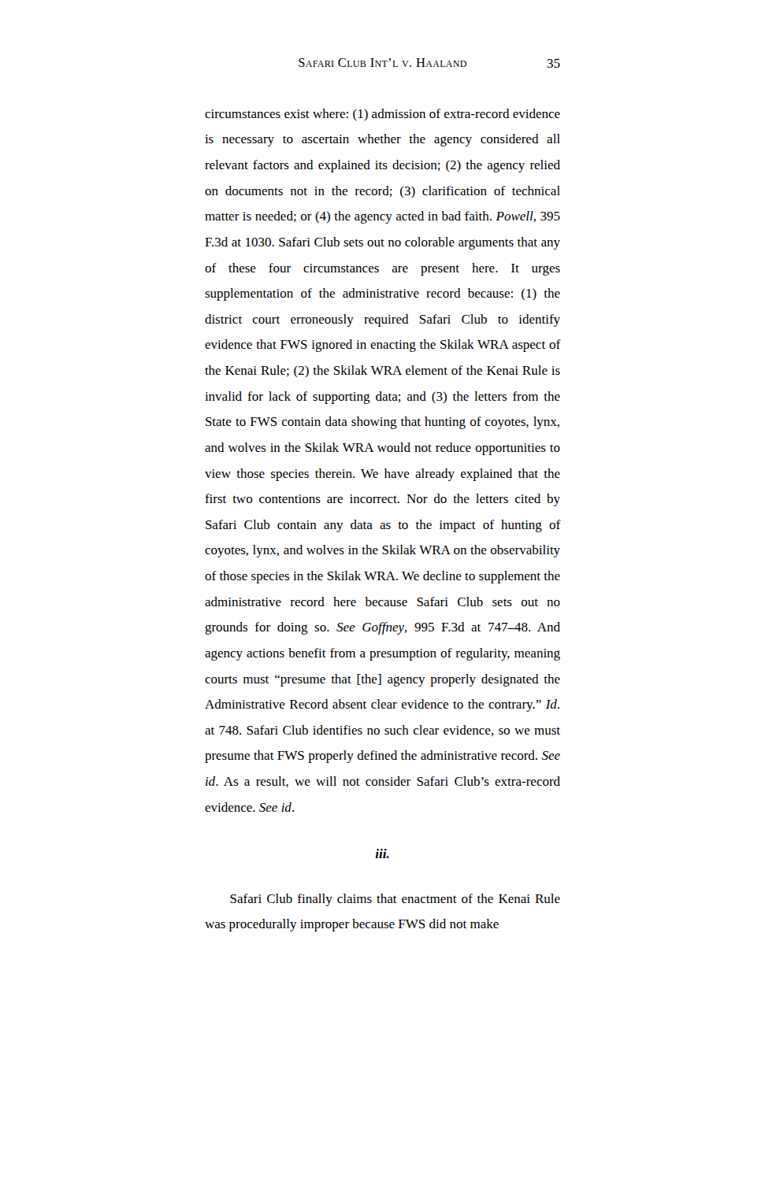Safari Club Int’l v. Haaland 35
circumstances exist where: (1) admission of extra-record evidence is necessary to ascertain whether the agency considered all relevant factors and explained its decision; (2) the agency relied on documents not in the record; (3) clarification of technical matter is needed; or (4) the agency acted in bad faith. Powell, 395 F.3d at 1030. Safari Club sets out no colorable arguments that any of these four circumstances are present here. It urges supplementation of the administrative record because: (1) the district court erroneously required Safari Club to identify evidence that FWS ignored in enacting the Skilak WRA aspect of the Kenai Rule; (2) the Skilak WRA element of the Kenai Rule is invalid for lack of supporting data; and (3) the letters from the State to FWS contain data showing that hunting of coyotes, lynx, and wolves in the Skilak WRA would not reduce opportunities to view those species therein. We have already explained that the first two contentions are incorrect. Nor do the letters cited by Safari Club contain any data as to the impact of hunting of coyotes, lynx, and wolves in the Skilak WRA on the observability of those species in the Skilak WRA. We decline to supplement the administrative record here because Safari Club sets out no grounds for doing so. See Goffney, 995 F.3d at 747–48. And agency actions benefit from a presumption of regularity, meaning courts must “presume that [the] agency properly designated the Administrative Record absent clear evidence to the contrary.” Id. at 748. Safari Club identifies no such clear evidence, so we must presume that FWS properly defined the administrative record. See id. As a result, we will not consider Safari Club’s extra-record evidence. See id.
iii.
Safari Club finally claims that enactment of the Kenai Rule was procedurally improper because FWS did not make